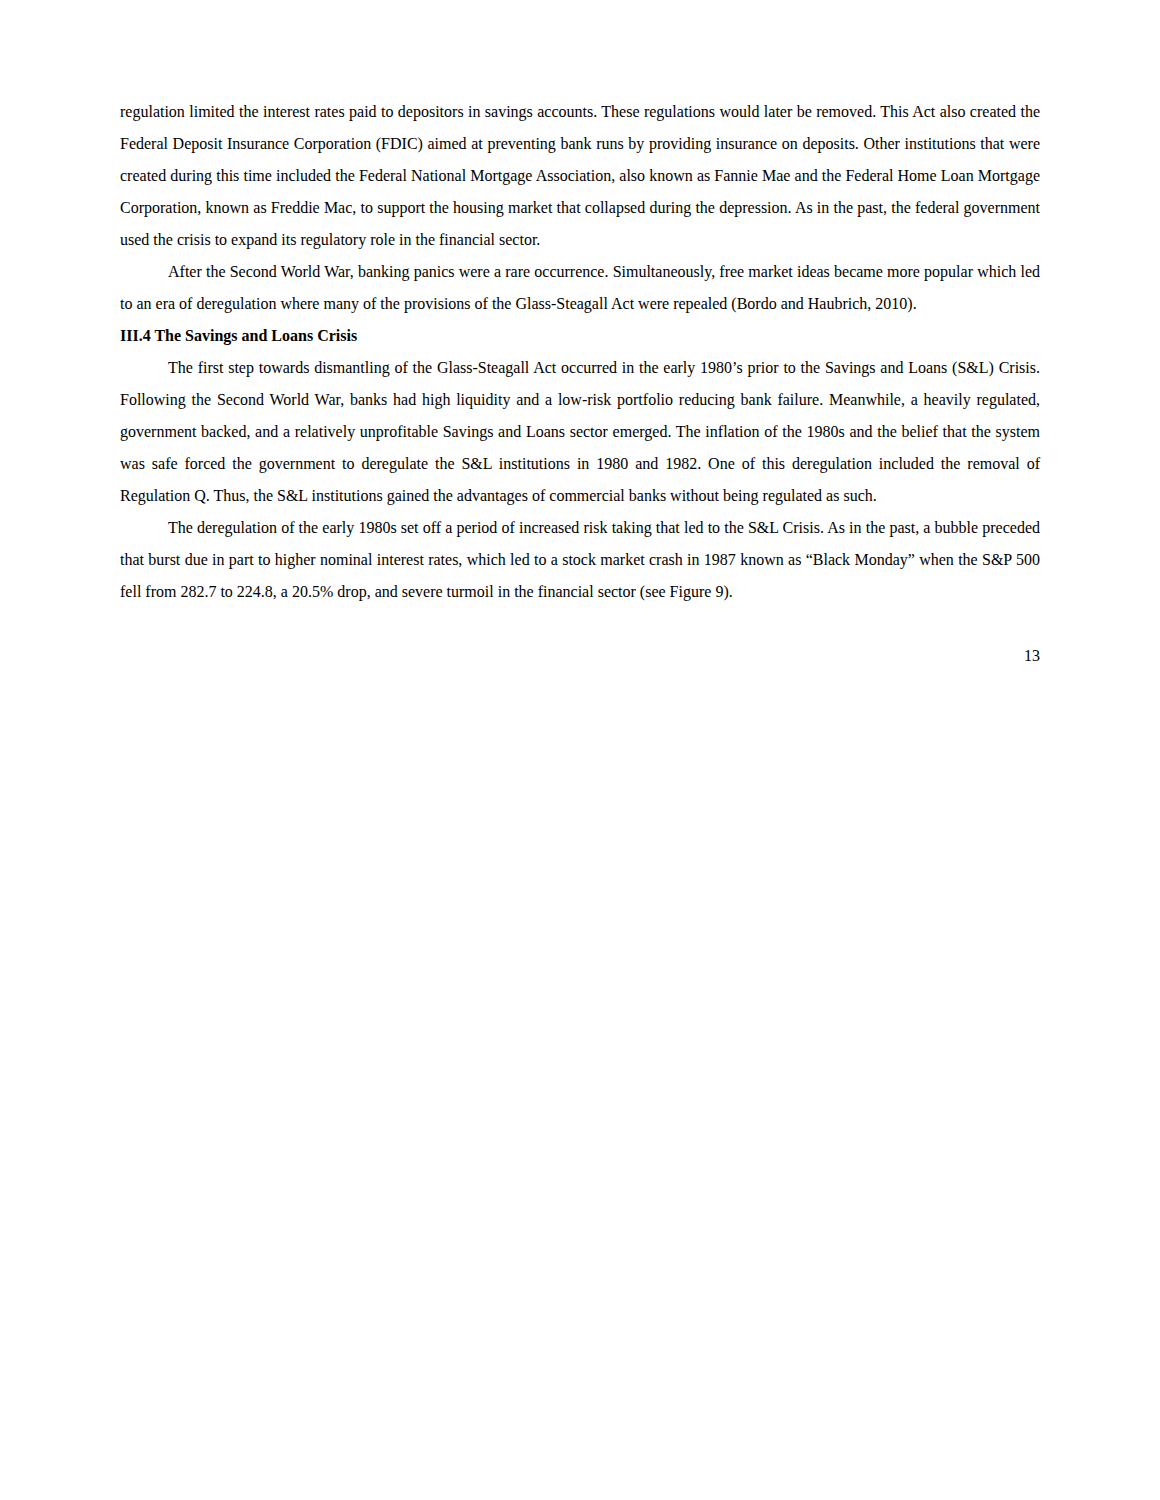regulation limited the interest rates paid to depositors in savings accounts. These regulations would later be removed. This Act also created the Federal Deposit Insurance Corporation (FDIC) aimed at preventing bank runs by providing insurance on deposits. Other institutions that were created during this time included the Federal National Mortgage Association, also known as Fannie Mae and the Federal Home Loan Mortgage Corporation, known as Freddie Mac, to support the housing market that collapsed during the depression. As in the past, the federal government used the crisis to expand its regulatory role in the financial sector.
After the Second World War, banking panics were a rare occurrence. Simultaneously, free market ideas became more popular which led to an era of deregulation where many of the provisions of the Glass-Steagall Act were repealed (Bordo and Haubrich, 2010).
III.4 The Savings and Loans Crisis
The first step towards dismantling of the Glass-Steagall Act occurred in the early 1980’s prior to the Savings and Loans (S&L) Crisis. Following the Second World War, banks had high liquidity and a low-risk portfolio reducing bank failure. Meanwhile, a heavily regulated, government backed, and a relatively unprofitable Savings and Loans sector emerged. The inflation of the 1980s and the belief that the system was safe forced the government to deregulate the S&L institutions in 1980 and 1982. One of this deregulation included the removal of Regulation Q. Thus, the S&L institutions gained the advantages of commercial banks without being regulated as such.
The deregulation of the early 1980s set off a period of increased risk taking that led to the S&L Crisis. As in the past, a bubble preceded that burst due in part to higher nominal interest rates, which led to a stock market crash in 1987 known as “Black Monday” when the S&P 500 fell from 282.7 to 224.8, a 20.5% drop, and severe turmoil in the financial sector (see Figure 9).
13